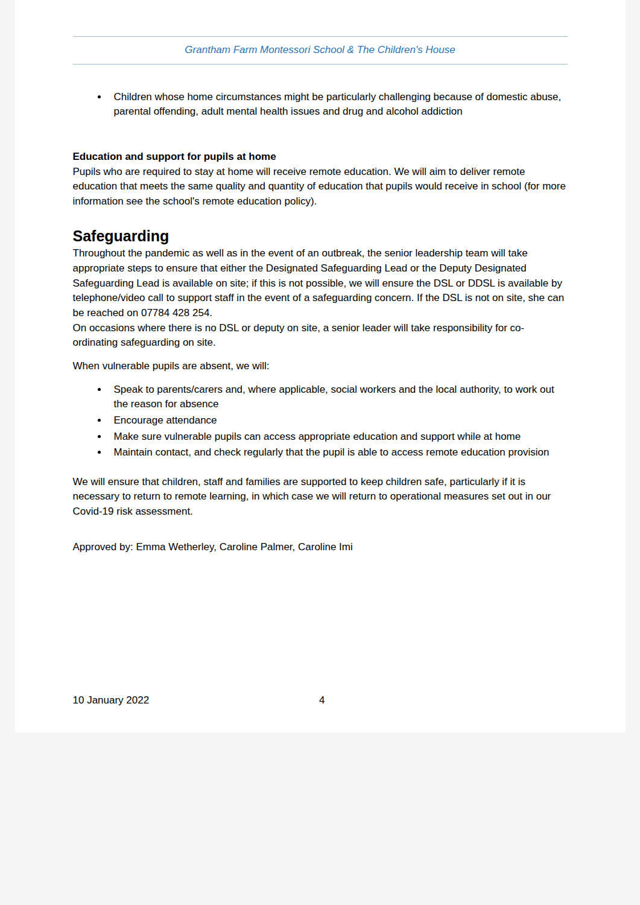Grantham Farm Montessori School & The Children's House
Children whose home circumstances might be particularly challenging because of domestic abuse, parental offending, adult mental health issues and drug and alcohol addiction
Education and support for pupils at home
Pupils who are required to stay at home will receive remote education. We will aim to deliver remote education that meets the same quality and quantity of education that pupils would receive in school (for more information see the school's remote education policy).
Safeguarding
Throughout the pandemic as well as in the event of an outbreak, the senior leadership team will take appropriate steps to ensure that either the Designated Safeguarding Lead or the Deputy Designated Safeguarding Lead is available on site; if this is not possible, we will ensure the DSL or DDSL is available by telephone/video call to support staff in the event of a safeguarding concern. If the DSL is not on site, she can be reached on 07784 428 254.
On occasions where there is no DSL or deputy on site, a senior leader will take responsibility for co-ordinating safeguarding on site.
When vulnerable pupils are absent, we will:
Speak to parents/carers and, where applicable, social workers and the local authority, to work out the reason for absence
Encourage attendance
Make sure vulnerable pupils can access appropriate education and support while at home
Maintain contact, and check regularly that the pupil is able to access remote education provision
We will ensure that children, staff and families are supported to keep children safe, particularly if it is necessary to return to remote learning, in which case we will return to operational measures set out in our Covid-19 risk assessment.
Approved by: Emma Wetherley, Caroline Palmer, Caroline Imi
10 January 2022 4